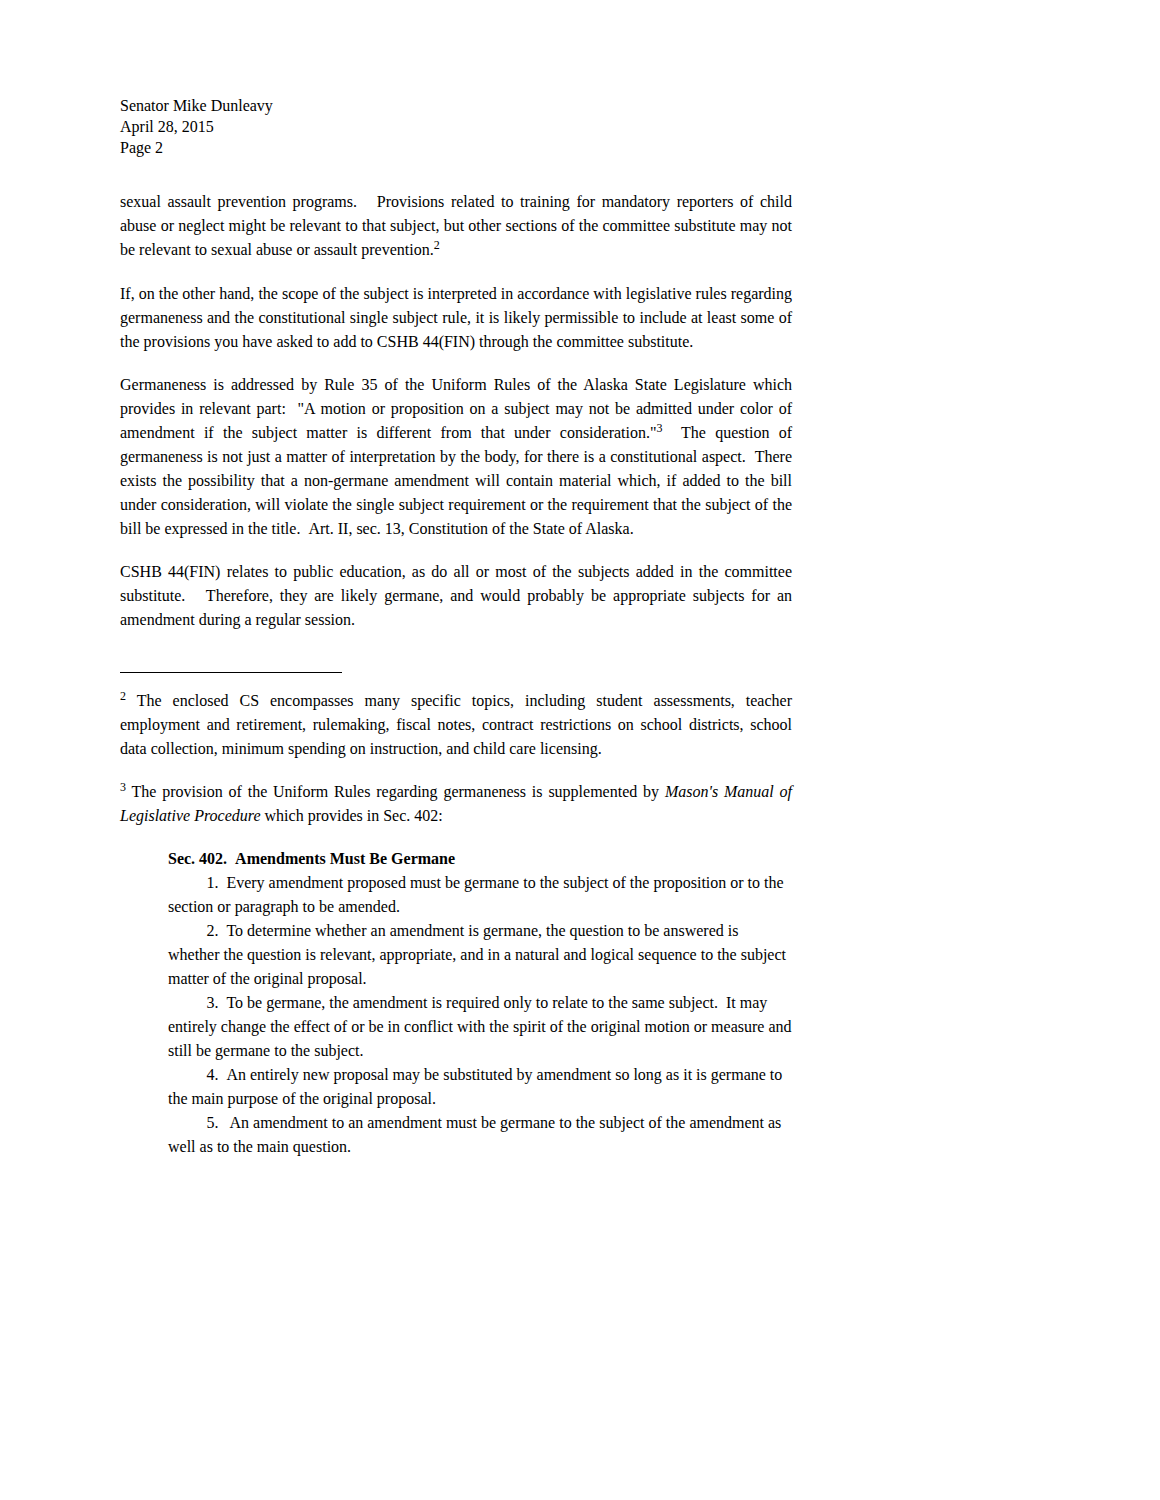Senator Mike Dunleavy
April 28, 2015
Page 2
sexual assault prevention programs. Provisions related to training for mandatory reporters of child abuse or neglect might be relevant to that subject, but other sections of the committee substitute may not be relevant to sexual abuse or assault prevention.2
If, on the other hand, the scope of the subject is interpreted in accordance with legislative rules regarding germaneness and the constitutional single subject rule, it is likely permissible to include at least some of the provisions you have asked to add to CSHB 44(FIN) through the committee substitute.
Germaneness is addressed by Rule 35 of the Uniform Rules of the Alaska State Legislature which provides in relevant part: "A motion or proposition on a subject may not be admitted under color of amendment if the subject matter is different from that under consideration."3 The question of germaneness is not just a matter of interpretation by the body, for there is a constitutional aspect. There exists the possibility that a non-germane amendment will contain material which, if added to the bill under consideration, will violate the single subject requirement or the requirement that the subject of the bill be expressed in the title. Art. II, sec. 13, Constitution of the State of Alaska.
CSHB 44(FIN) relates to public education, as do all or most of the subjects added in the committee substitute. Therefore, they are likely germane, and would probably be appropriate subjects for an amendment during a regular session.
2 The enclosed CS encompasses many specific topics, including student assessments, teacher employment and retirement, rulemaking, fiscal notes, contract restrictions on school districts, school data collection, minimum spending on instruction, and child care licensing.
3 The provision of the Uniform Rules regarding germaneness is supplemented by Mason's Manual of Legislative Procedure which provides in Sec. 402:
Sec. 402. Amendments Must Be Germane
1. Every amendment proposed must be germane to the subject of the proposition or to the section or paragraph to be amended.
2. To determine whether an amendment is germane, the question to be answered is whether the question is relevant, appropriate, and in a natural and logical sequence to the subject matter of the original proposal.
3. To be germane, the amendment is required only to relate to the same subject. It may entirely change the effect of or be in conflict with the spirit of the original motion or measure and still be germane to the subject.
4. An entirely new proposal may be substituted by amendment so long as it is germane to the main purpose of the original proposal.
5. An amendment to an amendment must be germane to the subject of the amendment as well as to the main question.